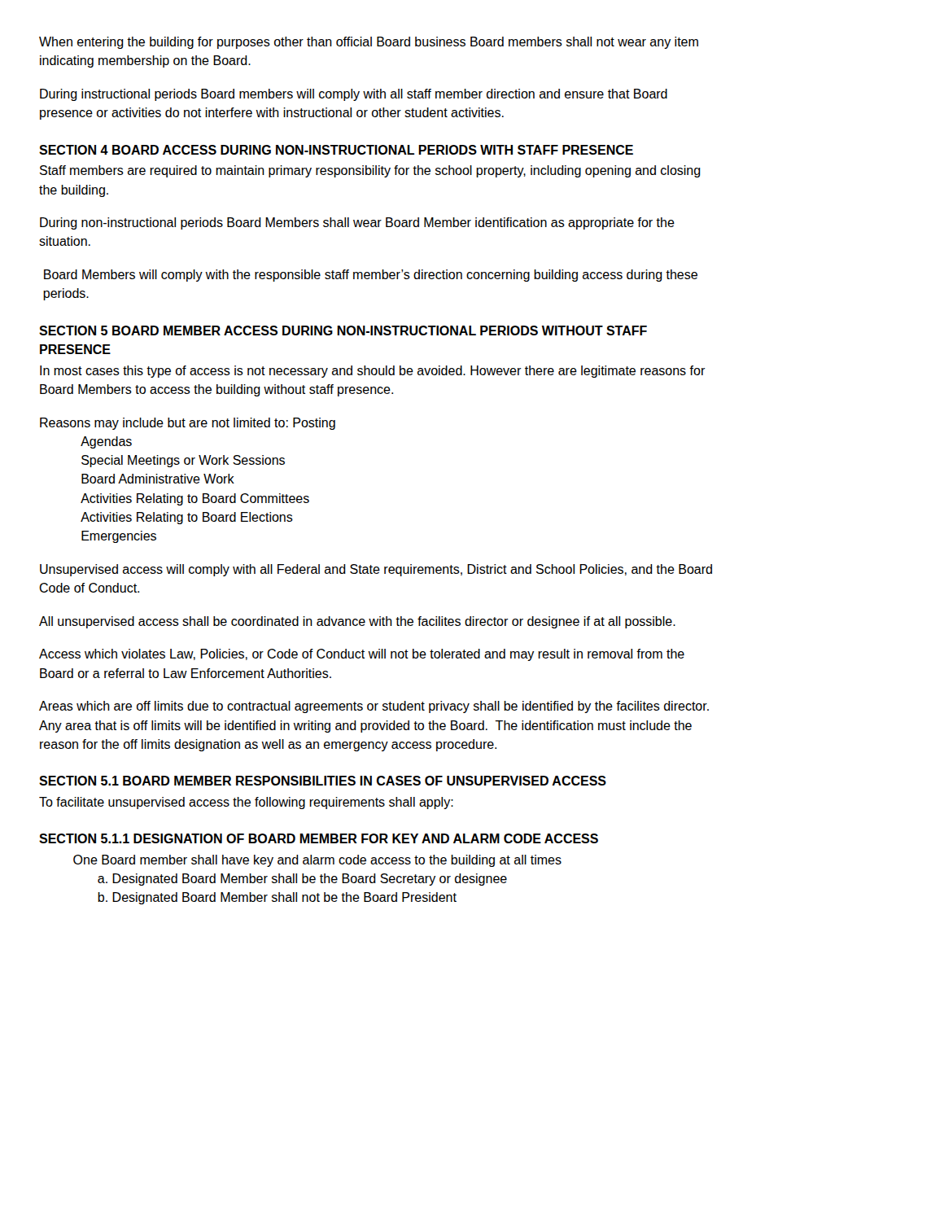When entering the building for purposes other than official Board business Board members shall not wear any item indicating membership on the Board.
During instructional periods Board members will comply with all staff member direction and ensure that Board presence or activities do not interfere with instructional or other student activities.
Section 4 Board Access During Non-Instructional Periods With Staff Presence
Staff members are required to maintain primary responsibility for the school property, including opening and closing the building.
During non-instructional periods Board Members shall wear Board Member identification as appropriate for the situation.
Board Members will comply with the responsible staff member’s direction concerning building access during these periods.
Section 5 Board Member Access During Non-Instructional Periods Without Staff Presence
In most cases this type of access is not necessary and should be avoided. However there are legitimate reasons for Board Members to access the building without staff presence.
Reasons may include but are not limited to: Posting
Agendas
Special Meetings or Work Sessions
Board Administrative Work
Activities Relating to Board Committees
Activities Relating to Board Elections
Emergencies
Unsupervised access will comply with all Federal and State requirements, District and School Policies, and the Board Code of Conduct.
All unsupervised access shall be coordinated in advance with the facilites director or designee if at all possible.
Access which violates Law, Policies, or Code of Conduct will not be tolerated and may result in removal from the Board or a referral to Law Enforcement Authorities.
Areas which are off limits due to contractual agreements or student privacy shall be identified by the facilites director. Any area that is off limits will be identified in writing and provided to the Board. The identification must include the reason for the off limits designation as well as an emergency access procedure.
Section 5.1 Board Member Responsibilities In Cases Of Unsupervised Access
To facilitate unsupervised access the following requirements shall apply:
Section 5.1.1 Designation Of Board Member For Key And Alarm Code Access
One Board member shall have key and alarm code access to the building at all times
Designated Board Member shall be the Board Secretary or designee
Designated Board Member shall not be the Board President